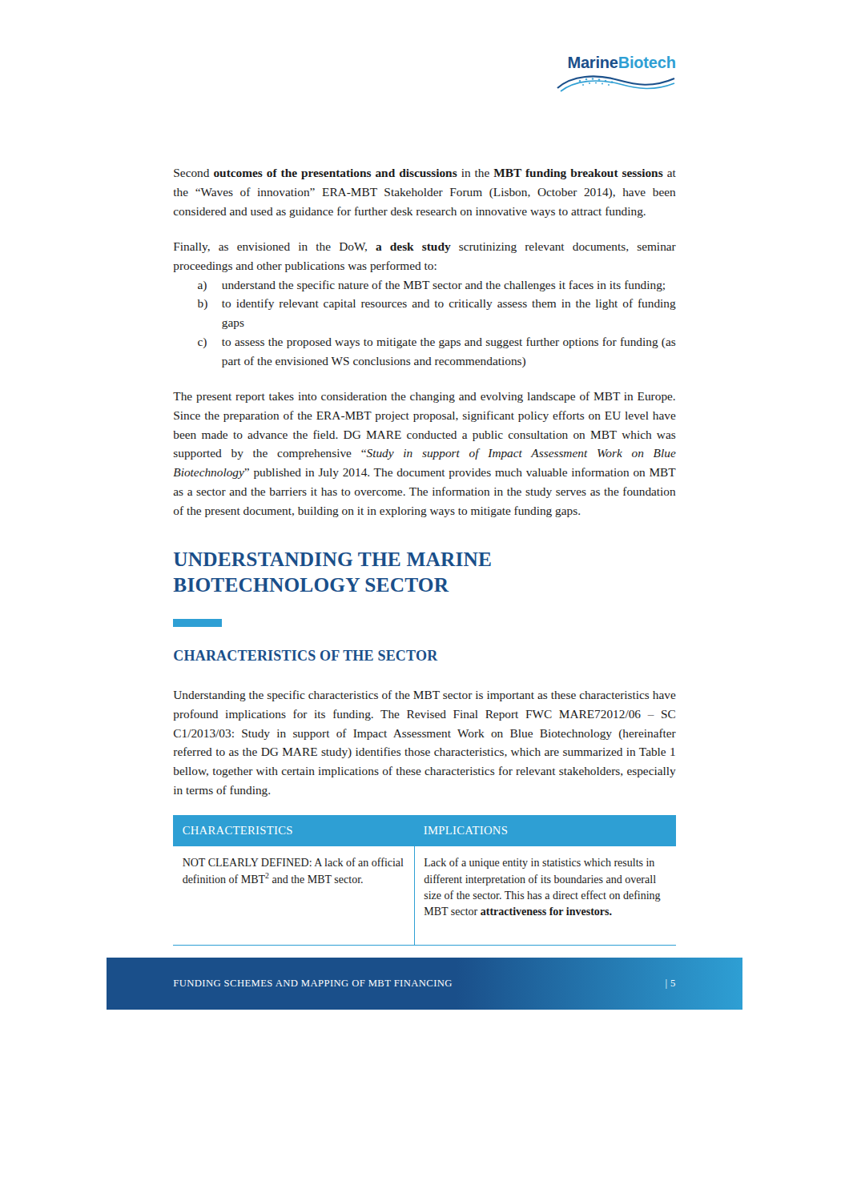Marine Biotech
Second outcomes of the presentations and discussions in the MBT funding breakout sessions at the “Waves of innovation” ERA-MBT Stakeholder Forum (Lisbon, October 2014), have been considered and used as guidance for further desk research on innovative ways to attract funding.
Finally, as envisioned in the DoW, a desk study scrutinizing relevant documents, seminar proceedings and other publications was performed to:
understand the specific nature of the MBT sector and the challenges it faces in its funding;
to identify relevant capital resources and to critically assess them in the light of funding gaps
to assess the proposed ways to mitigate the gaps and suggest further options for funding (as part of the envisioned WS conclusions and recommendations)
The present report takes into consideration the changing and evolving landscape of MBT in Europe. Since the preparation of the ERA-MBT project proposal, significant policy efforts on EU level have been made to advance the field. DG MARE conducted a public consultation on MBT which was supported by the comprehensive “Study in support of Impact Assessment Work on Blue Biotechnology” published in July 2014. The document provides much valuable information on MBT as a sector and the barriers it has to overcome. The information in the study serves as the foundation of the present document, building on it in exploring ways to mitigate funding gaps.
Understanding the Marine
Biotechnology Sector
Characteristics of the Sector
Understanding the specific characteristics of the MBT sector is important as these characteristics have profound implications for its funding. The Revised Final Report FWC MARE72012/06 – SC C1/2013/03: Study in support of Impact Assessment Work on Blue Biotechnology (hereinafter referred to as the DG MARE study) identifies those characteristics, which are summarized in Table 1 bellow, together with certain implications of these characteristics for relevant stakeholders, especially in terms of funding.
| CHARACTERISTICS | IMPLICATIONS |
| --- | --- |
| NOT CLEARLY DEFINED: A lack of an official definition of MBT 2 and the MBT sector. | Lack of a unique entity in statistics which results in different interpretation of its boundaries and overall size of the sector. This has a direct effect on defining MBT sector attractiveness for investors. |
2 The DG MARE study refers to Marine Biotechnology as Blue Biotechnology; we use Marine Biotechnology (MBT) for consistency reasons.
Funding schemes and mapping of MBT financing
| 5